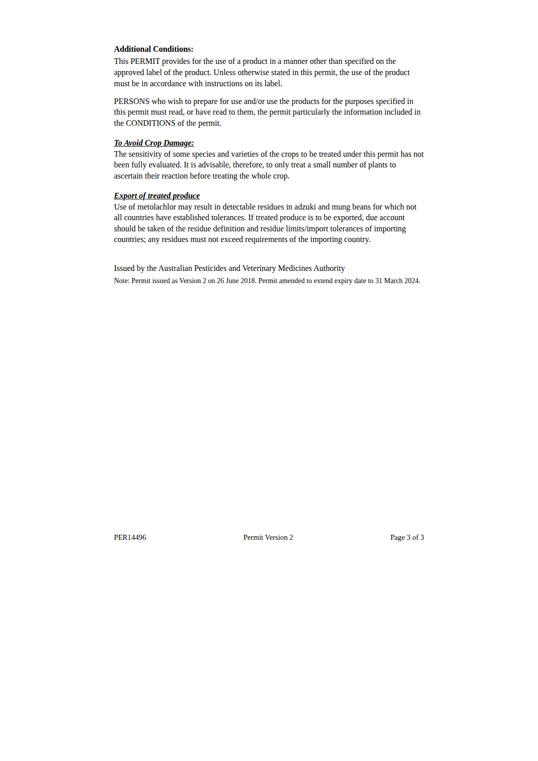Additional Conditions:
This PERMIT provides for the use of a product in a manner other than specified on the approved label of the product. Unless otherwise stated in this permit, the use of the product must be in accordance with instructions on its label.
PERSONS who wish to prepare for use and/or use the products for the purposes specified in this permit must read, or have read to them, the permit particularly the information included in the CONDITIONS of the permit.
To Avoid Crop Damage:
The sensitivity of some species and varieties of the crops to be treated under this permit has not been fully evaluated. It is advisable, therefore, to only treat a small number of plants to ascertain their reaction before treating the whole crop.
Export of treated produce
Use of metolachlor may result in detectable residues in adzuki and mung beans for which not all countries have established tolerances. If treated produce is to be exported, due account should be taken of the residue definition and residue limits/import tolerances of importing countries; any residues must not exceed requirements of the importing country.
Issued by the Australian Pesticides and Veterinary Medicines Authority
Note: Permit issued as Version 2 on 26 June 2018. Permit amended to extend expiry date to 31 March 2024.
PER14496 Permit Version 2 Page 3 of 3